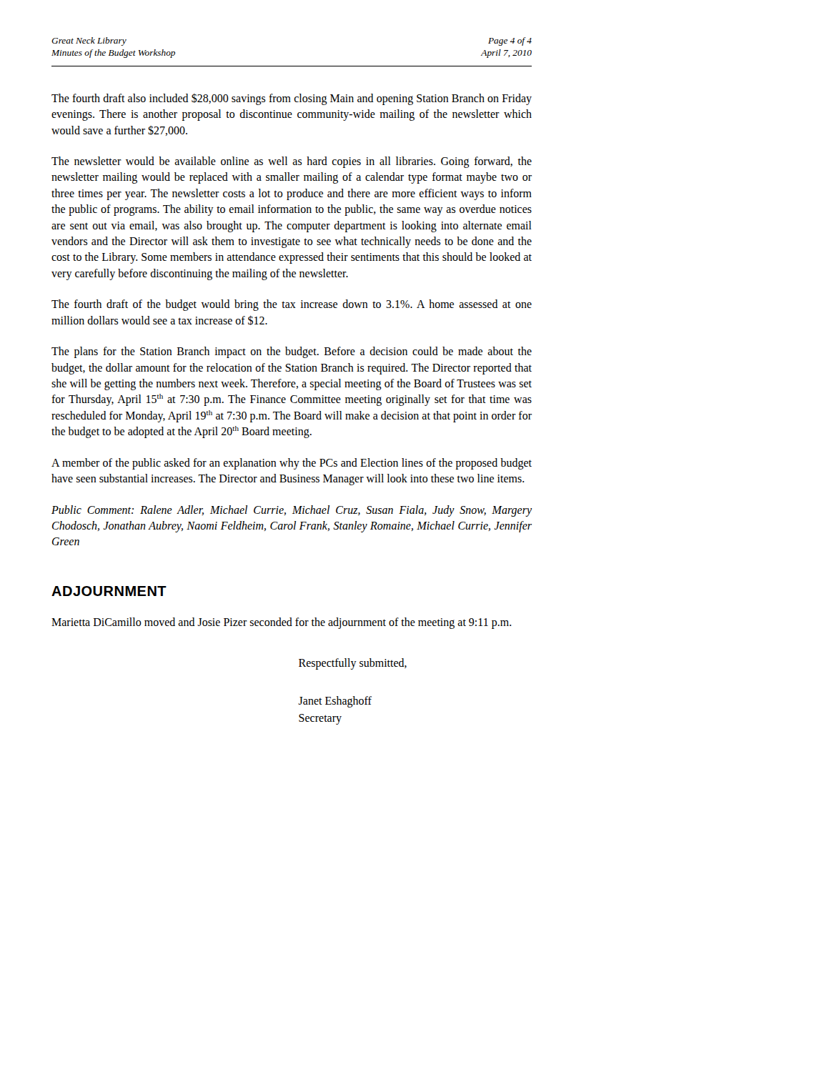Great Neck Library
Minutes of the Budget Workshop
Page 4 of 4
April 7, 2010
The fourth draft also included $28,000 savings from closing Main and opening Station Branch on Friday evenings. There is another proposal to discontinue community-wide mailing of the newsletter which would save a further $27,000.
The newsletter would be available online as well as hard copies in all libraries. Going forward, the newsletter mailing would be replaced with a smaller mailing of a calendar type format maybe two or three times per year. The newsletter costs a lot to produce and there are more efficient ways to inform the public of programs. The ability to email information to the public, the same way as overdue notices are sent out via email, was also brought up. The computer department is looking into alternate email vendors and the Director will ask them to investigate to see what technically needs to be done and the cost to the Library. Some members in attendance expressed their sentiments that this should be looked at very carefully before discontinuing the mailing of the newsletter.
The fourth draft of the budget would bring the tax increase down to 3.1%. A home assessed at one million dollars would see a tax increase of $12.
The plans for the Station Branch impact on the budget. Before a decision could be made about the budget, the dollar amount for the relocation of the Station Branch is required. The Director reported that she will be getting the numbers next week. Therefore, a special meeting of the Board of Trustees was set for Thursday, April 15th at 7:30 p.m. The Finance Committee meeting originally set for that time was rescheduled for Monday, April 19th at 7:30 p.m. The Board will make a decision at that point in order for the budget to be adopted at the April 20th Board meeting.
A member of the public asked for an explanation why the PCs and Election lines of the proposed budget have seen substantial increases. The Director and Business Manager will look into these two line items.
Public Comment: Ralene Adler, Michael Currie, Michael Cruz, Susan Fiala, Judy Snow, Margery Chodosch, Jonathan Aubrey, Naomi Feldheim, Carol Frank, Stanley Romaine, Michael Currie, Jennifer Green
ADJOURNMENT
Marietta DiCamillo moved and Josie Pizer seconded for the adjournment of the meeting at 9:11 p.m.
Respectfully submitted,
Janet Eshaghoff
Secretary